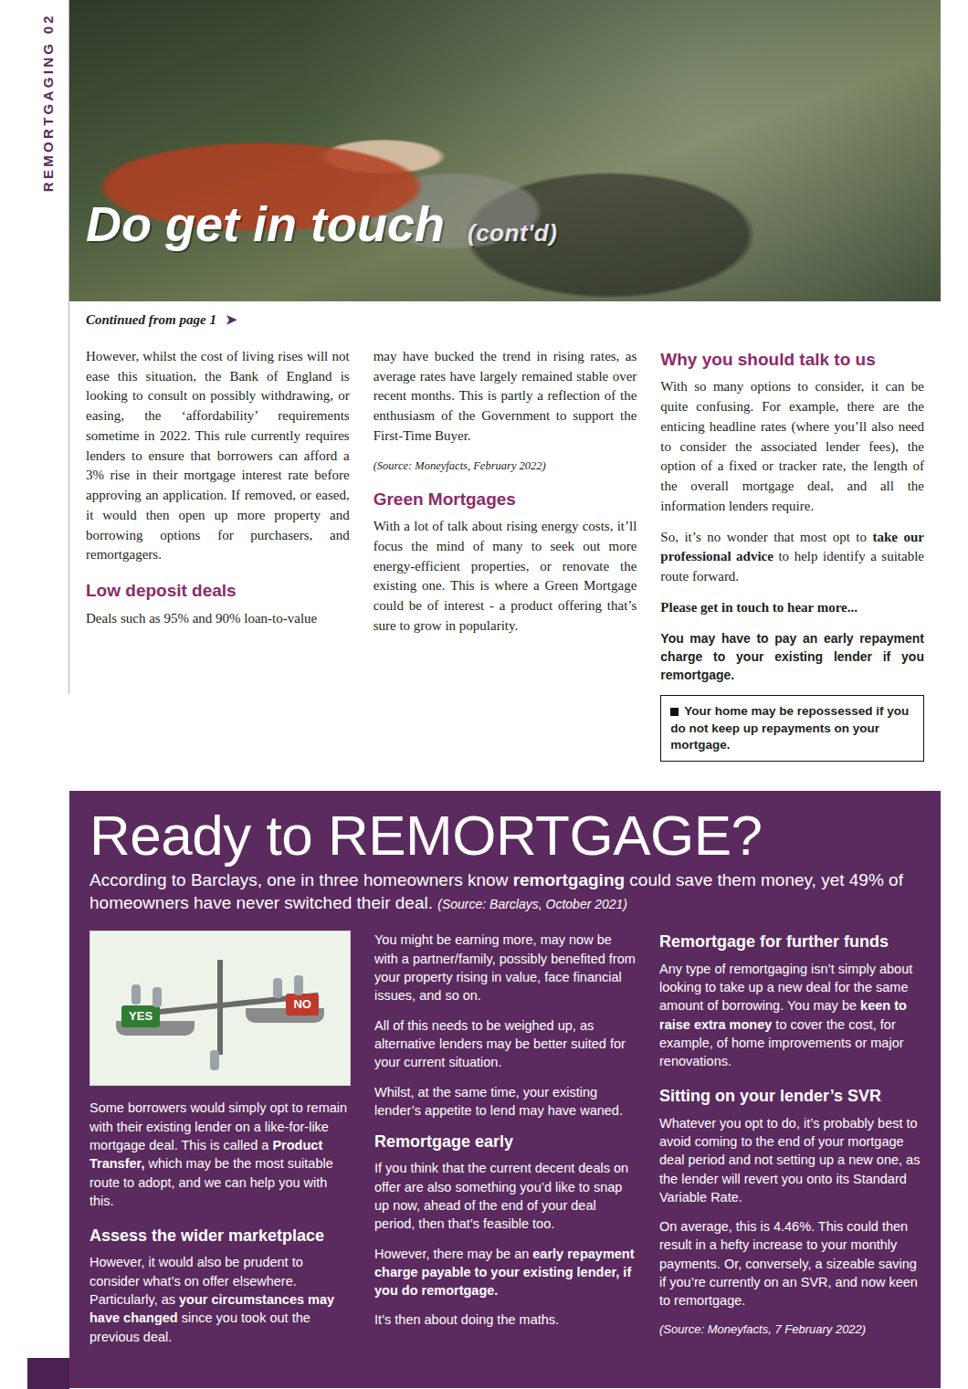Remortgaging 02
Do get in touch (cont'd)
Continued from page 1 ➤
However, whilst the cost of living rises will not ease this situation, the Bank of England is looking to consult on possibly withdrawing, or easing, the ‘affordability’ requirements sometime in 2022. This rule currently requires lenders to ensure that borrowers can afford a 3% rise in their mortgage interest rate before approving an application. If removed, or eased, it would then open up more property and borrowing options for purchasers, and remortgagers.
Low deposit deals
Deals such as 95% and 90% loan-to-value
may have bucked the trend in rising rates, as average rates have largely remained stable over recent months. This is partly a reflection of the enthusiasm of the Government to support the First-Time Buyer.
(Source: Moneyfacts, February 2022)
Green Mortgages
With a lot of talk about rising energy costs, it’ll focus the mind of many to seek out more energy-efficient properties, or renovate the existing one. This is where a Green Mortgage could be of interest - a product offering that’s sure to grow in popularity.
Why you should talk to us
With so many options to consider, it can be quite confusing. For example, there are the enticing headline rates (where you’ll also need to consider the associated lender fees), the option of a fixed or tracker rate, the length of the overall mortgage deal, and all the information lenders require.
So, it’s no wonder that most opt to take our professional advice to help identify a suitable route forward.
Please get in touch to hear more...
You may have to pay an early repayment charge to your existing lender if you remortgage.
Your home may be repossessed if you do not keep up repayments on your mortgage.
Ready to REMORTGAGE?
According to Barclays, one in three homeowners know remortgaging could save them money, yet 49% of homeowners have never switched their deal. (Source: Barclays, October 2021)
YES
NO
Some borrowers would simply opt to remain with their existing lender on a like-for-like mortgage deal. This is called a Product Transfer, which may be the most suitable route to adopt, and we can help you with this.
Assess the wider marketplace
However, it would also be prudent to consider what’s on offer elsewhere. Particularly, as your circumstances may have changed since you took out the previous deal.
You might be earning more, may now be with a partner/family, possibly benefited from your property rising in value, face financial issues, and so on.
All of this needs to be weighed up, as alternative lenders may be better suited for your current situation.
Whilst, at the same time, your existing lender’s appetite to lend may have waned.
Remortgage early
If you think that the current decent deals on offer are also something you’d like to snap up now, ahead of the end of your deal period, then that’s feasible too.
However, there may be an early repayment charge payable to your existing lender, if you do remortgage.
It’s then about doing the maths.
Remortgage for further funds
Any type of remortgaging isn’t simply about looking to take up a new deal for the same amount of borrowing. You may be keen to raise extra money to cover the cost, for example, of home improvements or major renovations.
Sitting on your lender’s SVR
Whatever you opt to do, it’s probably best to avoid coming to the end of your mortgage deal period and not setting up a new one, as the lender will revert you onto its Standard Variable Rate.
On average, this is 4.46%. This could then result in a hefty increase to your monthly payments. Or, conversely, a sizeable saving if you’re currently on an SVR, and now keen to remortgage.
(Source: Moneyfacts, 7 February 2022)